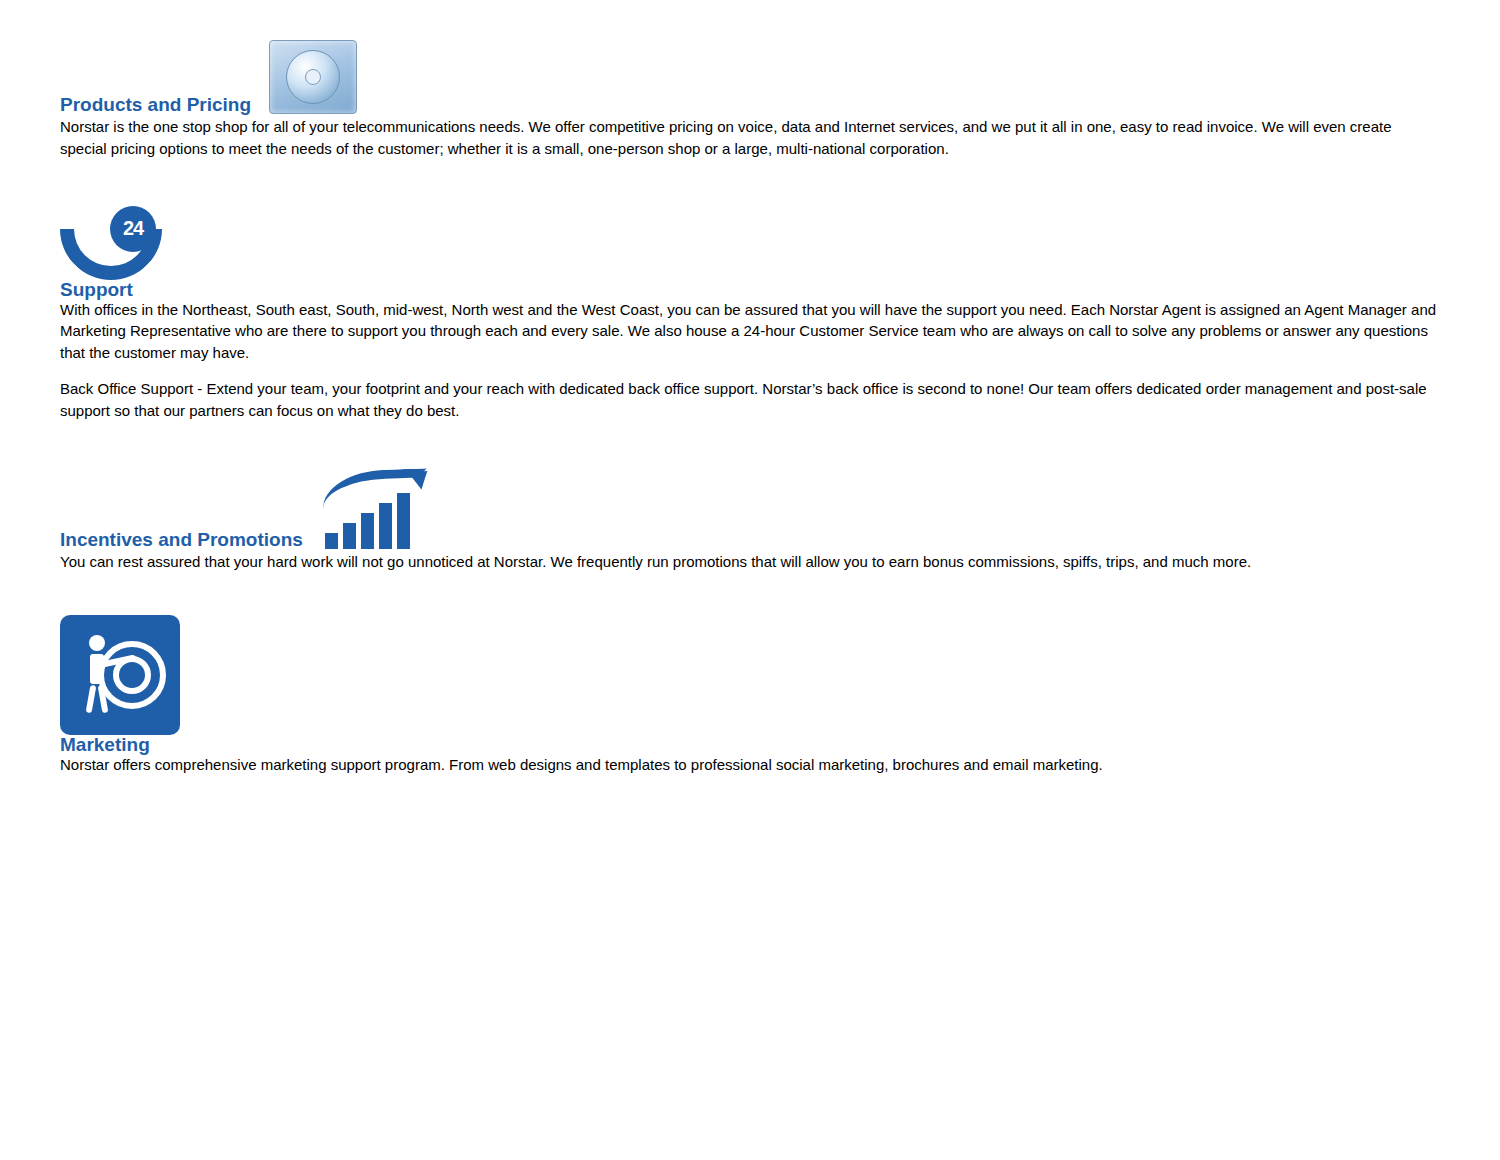Products and Pricing
Norstar is the one stop shop for all of your telecommunications needs. We offer competitive pricing on voice, data and Internet services, and we put it all in one, easy to read invoice. We will even create special pricing options to meet the needs of the customer; whether it is a small, one-person shop or a large, multi-national corporation.
24
Support
With offices in the Northeast, South east, South, mid-west, North west and the West Coast, you can be assured that you will have the support you need. Each Norstar Agent is assigned an Agent Manager and Marketing Representative who are there to support you through each and every sale. We also house a 24-hour Customer Service team who are always on call to solve any problems or answer any questions that the customer may have.
Back Office Support - Extend your team, your footprint and your reach with dedicated back office support. Norstar’s back office is second to none! Our team offers dedicated order management and post-sale support so that our partners can focus on what they do best.
Incentives and Promotions
You can rest assured that your hard work will not go unnoticed at Norstar. We frequently run promotions that will allow you to earn bonus commissions, spiffs, trips, and much more.
Marketing
Norstar offers comprehensive marketing support program. From web designs and templates to professional social marketing, brochures and email marketing.